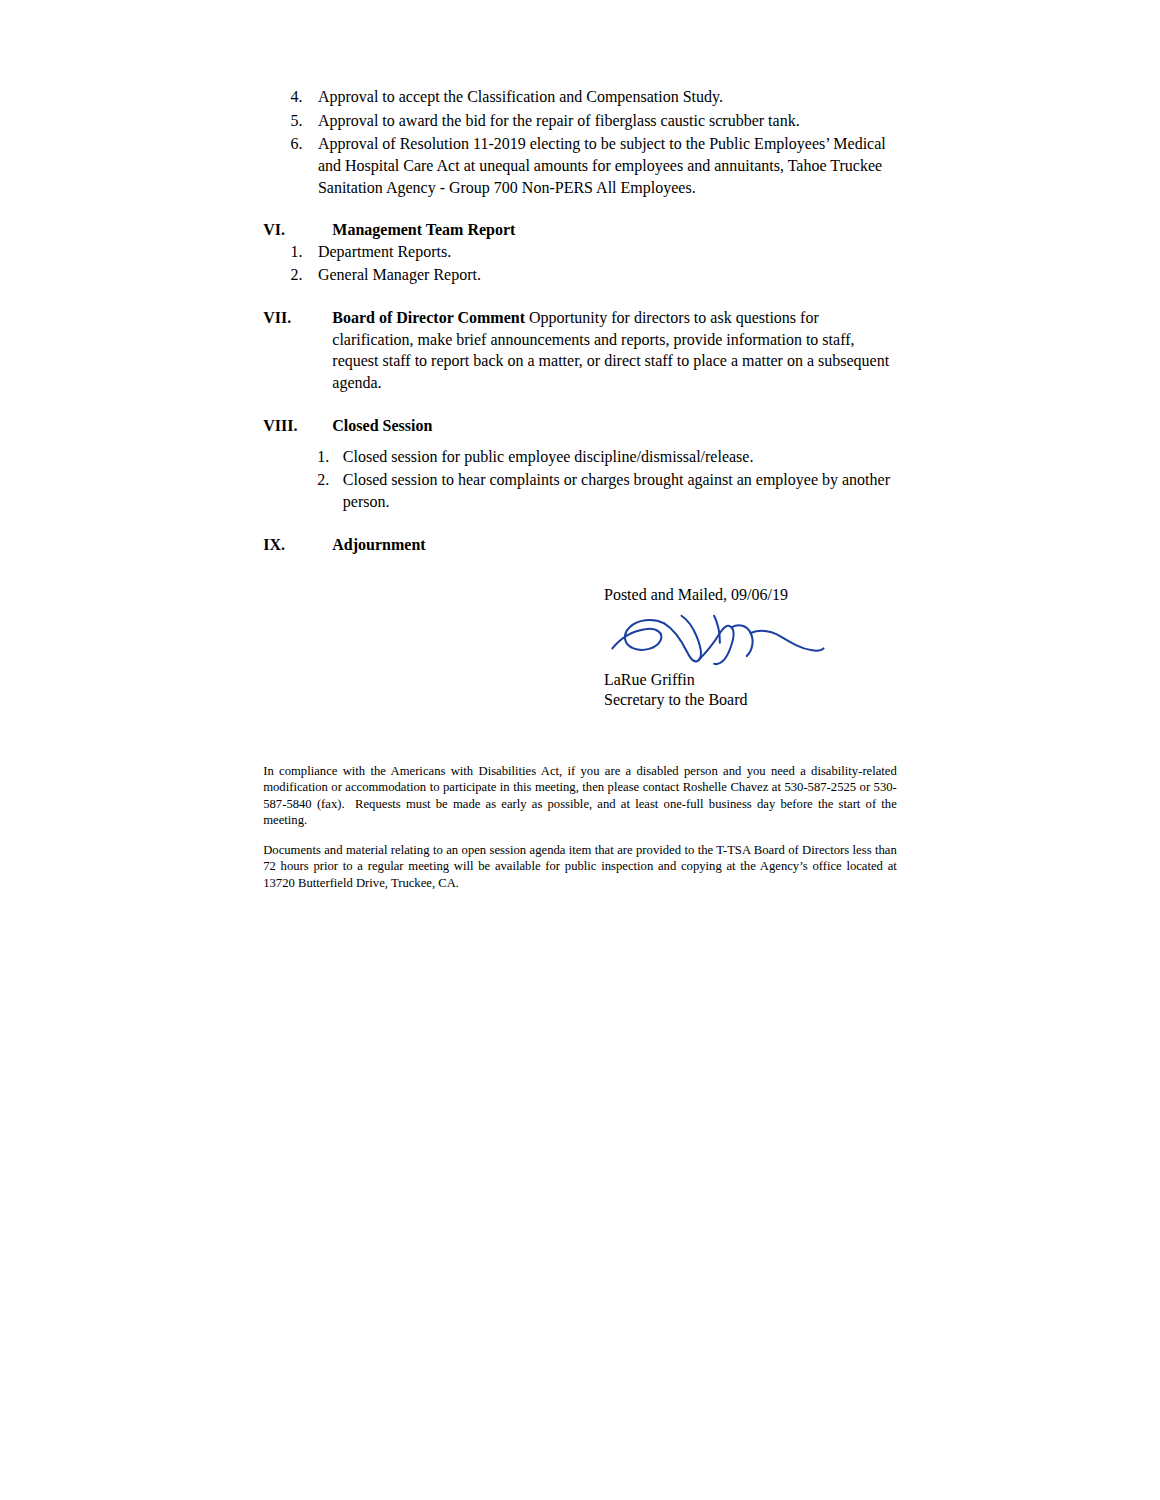Approval to accept the Classification and Compensation Study.
Approval to award the bid for the repair of fiberglass caustic scrubber tank.
Approval of Resolution 11-2019 electing to be subject to the Public Employees’ Medical and Hospital Care Act at unequal amounts for employees and annuitants, Tahoe Truckee Sanitation Agency - Group 700 Non-PERS All Employees.
VI. Management Team Report
Department Reports.
General Manager Report.
VII. Board of Director Comment Opportunity for directors to ask questions for clarification, make brief announcements and reports, provide information to staff, request staff to report back on a matter, or direct staff to place a matter on a subsequent agenda.
VIII. Closed Session
Closed session for public employee discipline/dismissal/release.
Closed session to hear complaints or charges brought against an employee by another person.
IX. Adjournment
Posted and Mailed, 09/06/19
LaRue Griffin
Secretary to the Board
In compliance with the Americans with Disabilities Act, if you are a disabled person and you need a disability-related modification or accommodation to participate in this meeting, then please contact Roshelle Chavez at 530-587-2525 or 530-587-5840 (fax). Requests must be made as early as possible, and at least one-full business day before the start of the meeting.
Documents and material relating to an open session agenda item that are provided to the T-TSA Board of Directors less than 72 hours prior to a regular meeting will be available for public inspection and copying at the Agency’s office located at 13720 Butterfield Drive, Truckee, CA.